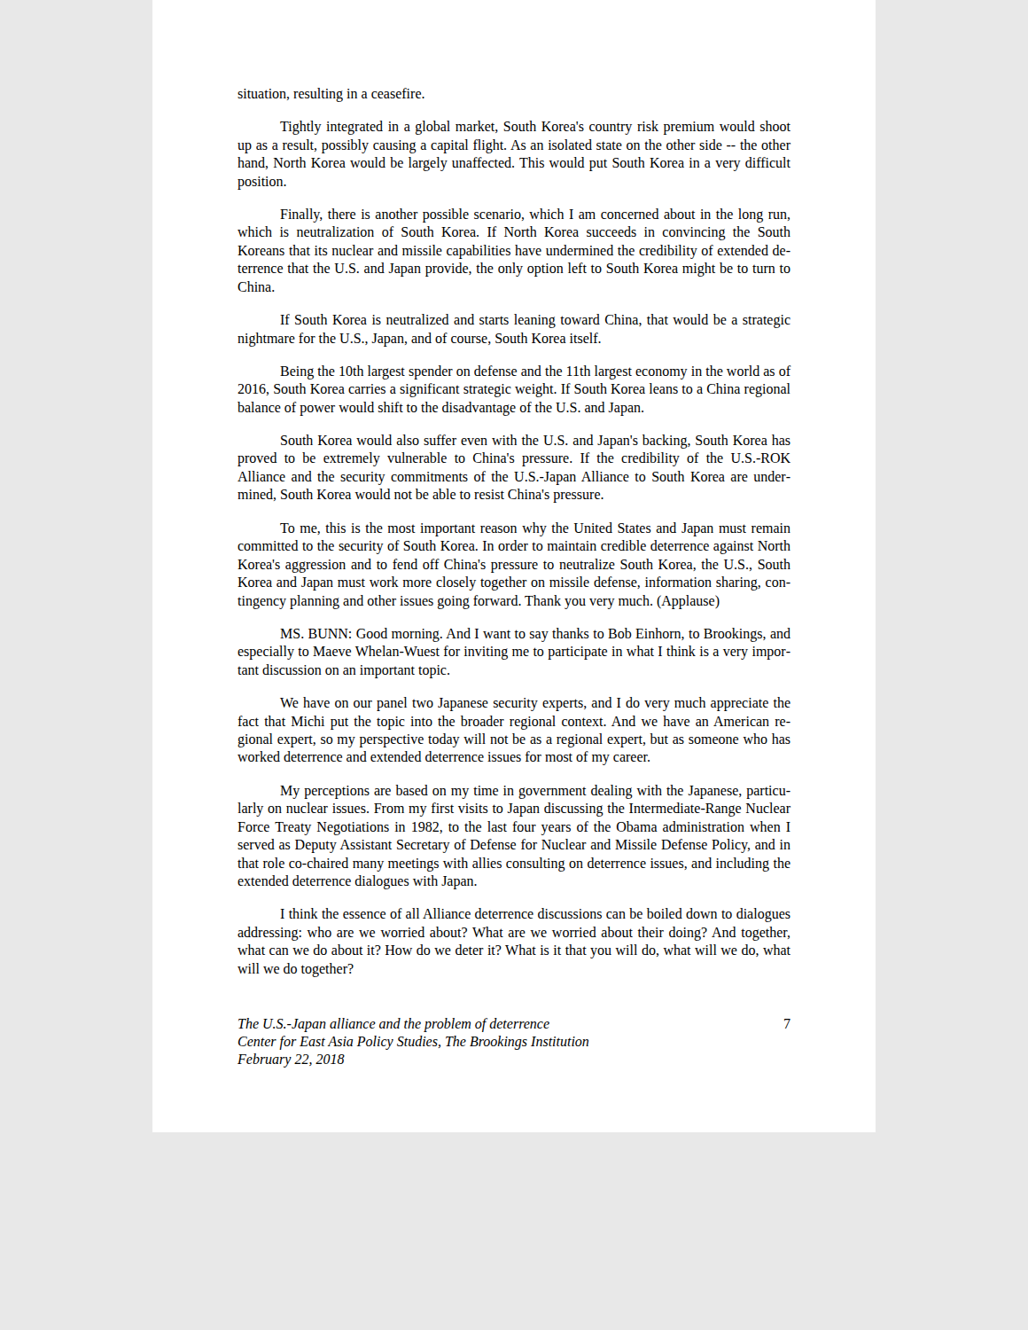situation, resulting in a ceasefire.
Tightly integrated in a global market, South Korea's country risk premium would shoot up as a result, possibly causing a capital flight. As an isolated state on the other side -- the other hand, North Korea would be largely unaffected. This would put South Korea in a very difficult position.
Finally, there is another possible scenario, which I am concerned about in the long run, which is neutralization of South Korea. If North Korea succeeds in convincing the South Koreans that its nuclear and missile capabilities have undermined the credibility of extended deterrence that the U.S. and Japan provide, the only option left to South Korea might be to turn to China.
If South Korea is neutralized and starts leaning toward China, that would be a strategic nightmare for the U.S., Japan, and of course, South Korea itself.
Being the 10th largest spender on defense and the 11th largest economy in the world as of 2016, South Korea carries a significant strategic weight. If South Korea leans to a China regional balance of power would shift to the disadvantage of the U.S. and Japan.
South Korea would also suffer even with the U.S. and Japan's backing, South Korea has proved to be extremely vulnerable to China's pressure. If the credibility of the U.S.-ROK Alliance and the security commitments of the U.S.-Japan Alliance to South Korea are undermined, South Korea would not be able to resist China's pressure.
To me, this is the most important reason why the United States and Japan must remain committed to the security of South Korea. In order to maintain credible deterrence against North Korea's aggression and to fend off China's pressure to neutralize South Korea, the U.S., South Korea and Japan must work more closely together on missile defense, information sharing, contingency planning and other issues going forward. Thank you very much. (Applause)
MS. BUNN: Good morning. And I want to say thanks to Bob Einhorn, to Brookings, and especially to Maeve Whelan-Wuest for inviting me to participate in what I think is a very important discussion on an important topic.
We have on our panel two Japanese security experts, and I do very much appreciate the fact that Michi put the topic into the broader regional context. And we have an American regional expert, so my perspective today will not be as a regional expert, but as someone who has worked deterrence and extended deterrence issues for most of my career.
My perceptions are based on my time in government dealing with the Japanese, particularly on nuclear issues. From my first visits to Japan discussing the Intermediate-Range Nuclear Force Treaty Negotiations in 1982, to the last four years of the Obama administration when I served as Deputy Assistant Secretary of Defense for Nuclear and Missile Defense Policy, and in that role co-chaired many meetings with allies consulting on deterrence issues, and including the extended deterrence dialogues with Japan.
I think the essence of all Alliance deterrence discussions can be boiled down to dialogues addressing: who are we worried about? What are we worried about their doing? And together, what can we do about it? How do we deter it? What is it that you will do, what will we do, what will we do together?
The U.S.-Japan alliance and the problem of deterrence
Center for East Asia Policy Studies, The Brookings Institution
February 22, 2018
7